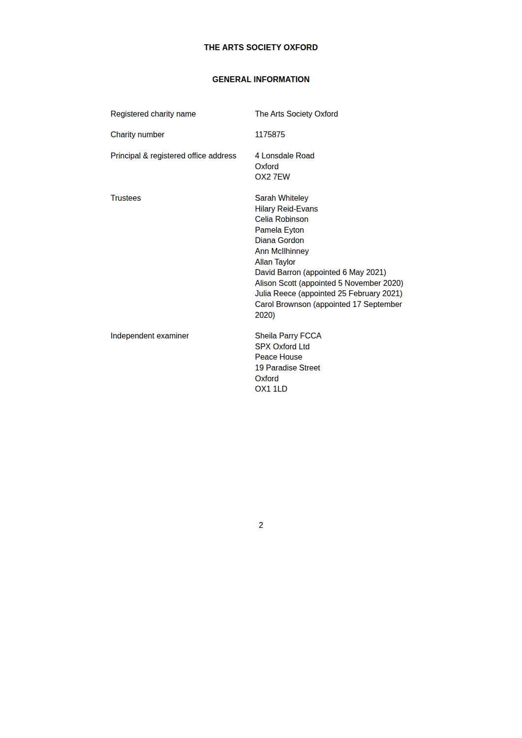THE ARTS SOCIETY OXFORD
GENERAL INFORMATION
| Registered charity name | The Arts Society Oxford |
| Charity number | 1175875 |
| Principal & registered office address | 4 Lonsdale Road Oxford OX2 7EW |
| Trustees | Sarah Whiteley Hilary Reid-Evans Celia Robinson Pamela Eyton Diana Gordon Ann McIlhinney Allan Taylor David Barron (appointed 6 May 2021) Alison Scott (appointed 5 November 2020) Julia Reece (appointed 25 February 2021) Carol Brownson (appointed 17 September 2020) |
| Independent examiner | Sheila Parry FCCA SPX Oxford Ltd Peace House 19 Paradise Street Oxford OX1 1LD |
2